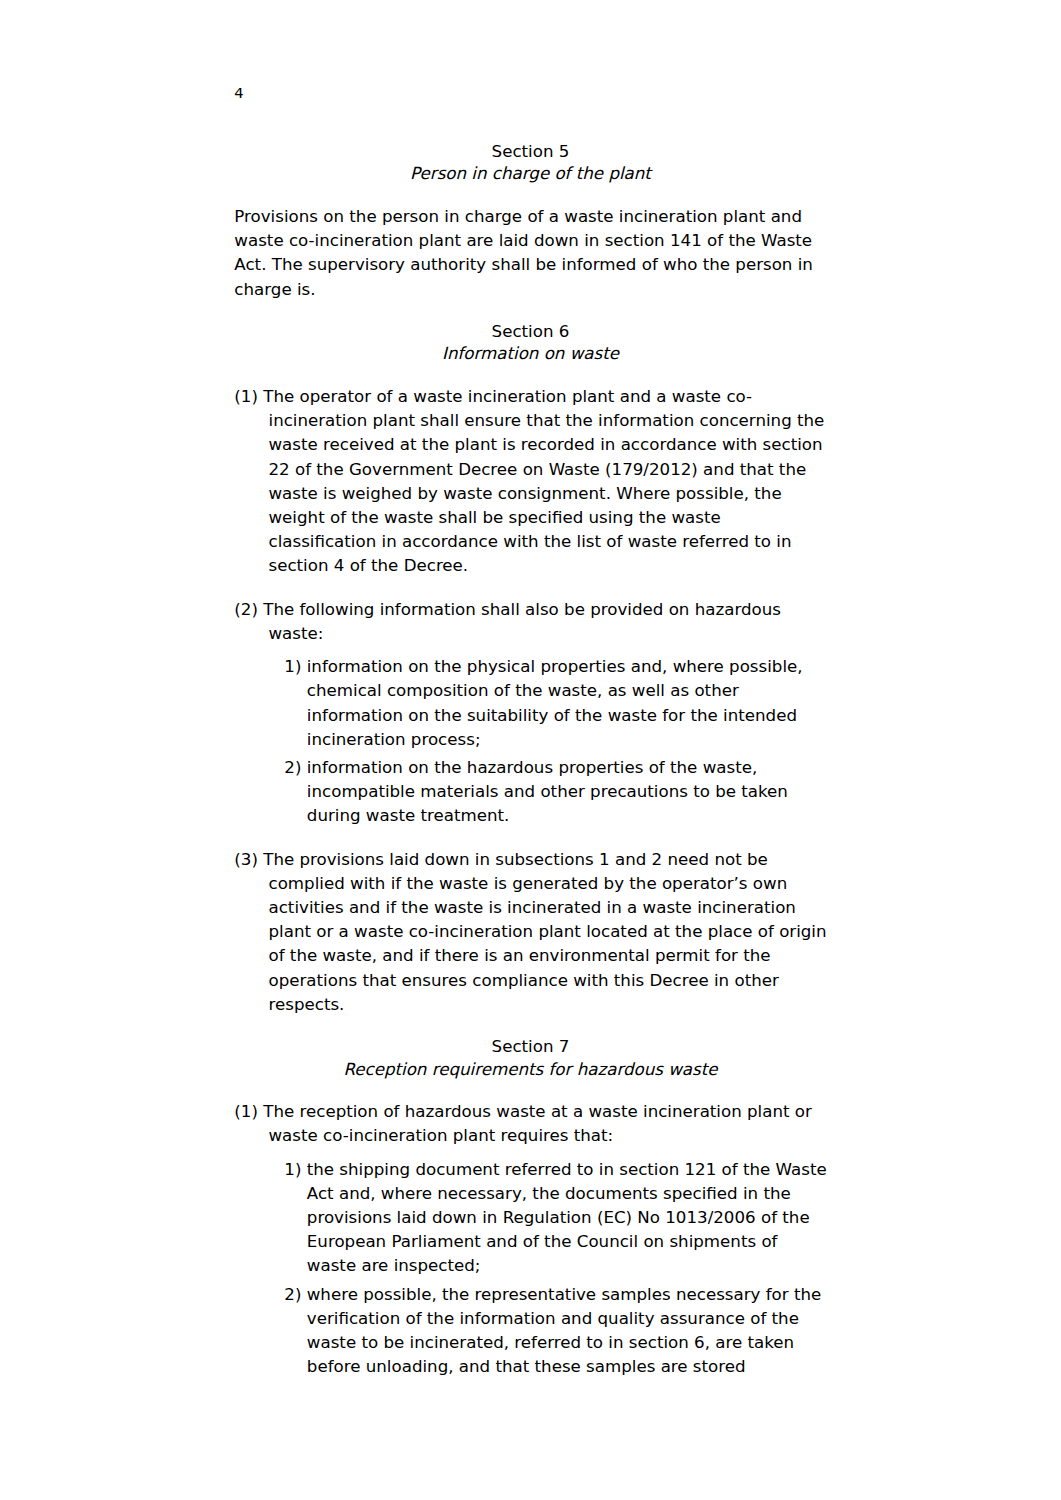4
Section 5
Person in charge of the plant
Provisions on the person in charge of a waste incineration plant and waste co-incineration plant are laid down in section 141 of the Waste Act. The supervisory authority shall be informed of who the person in charge is.
Section 6
Information on waste
(1) The operator of a waste incineration plant and a waste co-incineration plant shall ensure that the information concerning the waste received at the plant is recorded in accordance with section 22 of the Government Decree on Waste (179/2012) and that the waste is weighed by waste consignment. Where possible, the weight of the waste shall be specified using the waste classification in accordance with the list of waste referred to in section 4 of the Decree.
(2) The following information shall also be provided on hazardous waste:
1) information on the physical properties and, where possible, chemical composition of the waste, as well as other information on the suitability of the waste for the intended incineration process;
2) information on the hazardous properties of the waste, incompatible materials and other precautions to be taken during waste treatment.
(3) The provisions laid down in subsections 1 and 2 need not be complied with if the waste is generated by the operator’s own activities and if the waste is incinerated in a waste incineration plant or a waste co-incineration plant located at the place of origin of the waste, and if there is an environmental permit for the operations that ensures compliance with this Decree in other respects.
Section 7
Reception requirements for hazardous waste
(1) The reception of hazardous waste at a waste incineration plant or waste co-incineration plant requires that:
1) the shipping document referred to in section 121 of the Waste Act and, where necessary, the documents specified in the provisions laid down in Regulation (EC) No 1013/2006 of the European Parliament and of the Council on shipments of waste are inspected;
2) where possible, the representative samples necessary for the verification of the information and quality assurance of the waste to be incinerated, referred to in section 6, are taken before unloading, and that these samples are stored